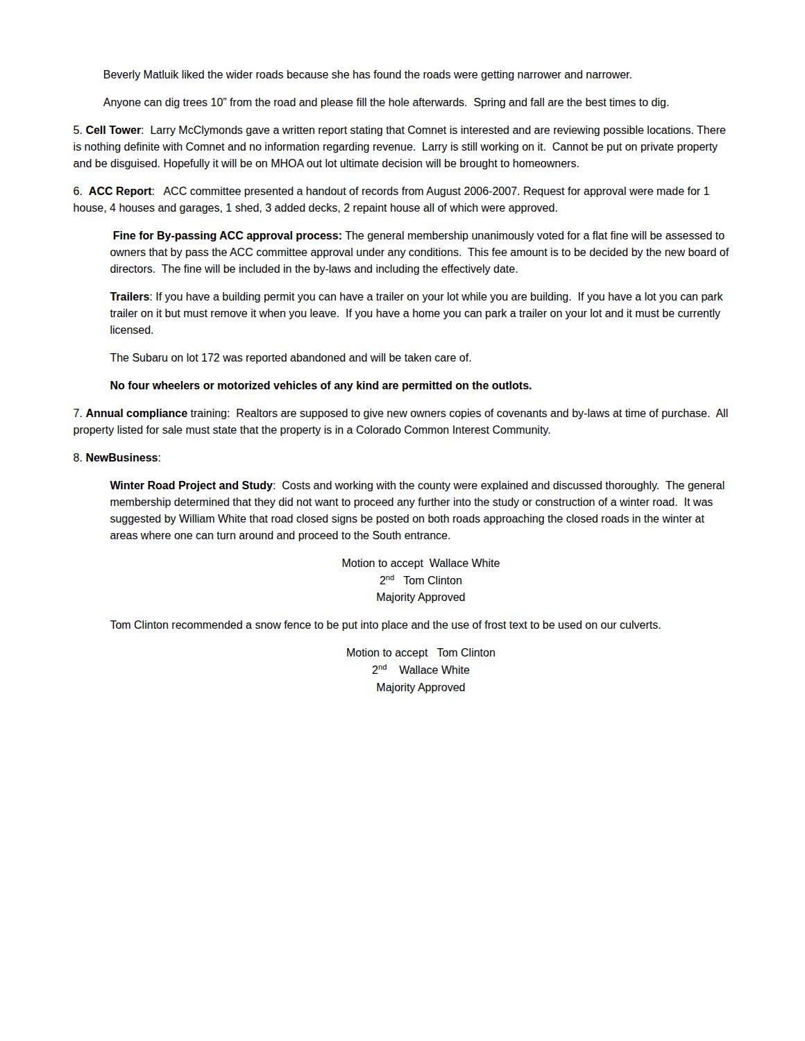Beverly Matluik liked the wider roads because she has found the roads were getting narrower and narrower.
Anyone can dig trees 10” from the road and please fill the hole afterwards. Spring and fall are the best times to dig.
5. Cell Tower: Larry McClymonds gave a written report stating that Comnet is interested and are reviewing possible locations. There is nothing definite with Comnet and no information regarding revenue. Larry is still working on it. Cannot be put on private property and be disguised. Hopefully it will be on MHOA out lot ultimate decision will be brought to homeowners.
6. ACC Report: ACC committee presented a handout of records from August 2006-2007. Request for approval were made for 1 house, 4 houses and garages, 1 shed, 3 added decks, 2 repaint house all of which were approved.
Fine for By-passing ACC approval process: The general membership unanimously voted for a flat fine will be assessed to owners that by pass the ACC committee approval under any conditions. This fee amount is to be decided by the new board of directors. The fine will be included in the by-laws and including the effectively date.
Trailers: If you have a building permit you can have a trailer on your lot while you are building. If you have a lot you can park trailer on it but must remove it when you leave. If you have a home you can park a trailer on your lot and it must be currently licensed.
The Subaru on lot 172 was reported abandoned and will be taken care of.
No four wheelers or motorized vehicles of any kind are permitted on the outlots.
7. Annual compliance training: Realtors are supposed to give new owners copies of covenants and by-laws at time of purchase. All property listed for sale must state that the property is in a Colorado Common Interest Community.
8. NewBusiness:
Winter Road Project and Study: Costs and working with the county were explained and discussed thoroughly. The general membership determined that they did not want to proceed any further into the study or construction of a winter road. It was suggested by William White that road closed signs be posted on both roads approaching the closed roads in the winter at areas where one can turn around and proceed to the South entrance.
Motion to accept Wallace White 2nd Tom Clinton Majority Approved
Tom Clinton recommended a snow fence to be put into place and the use of frost text to be used on our culverts.
Motion to accept Tom Clinton 2nd Wallace White Majority Approved